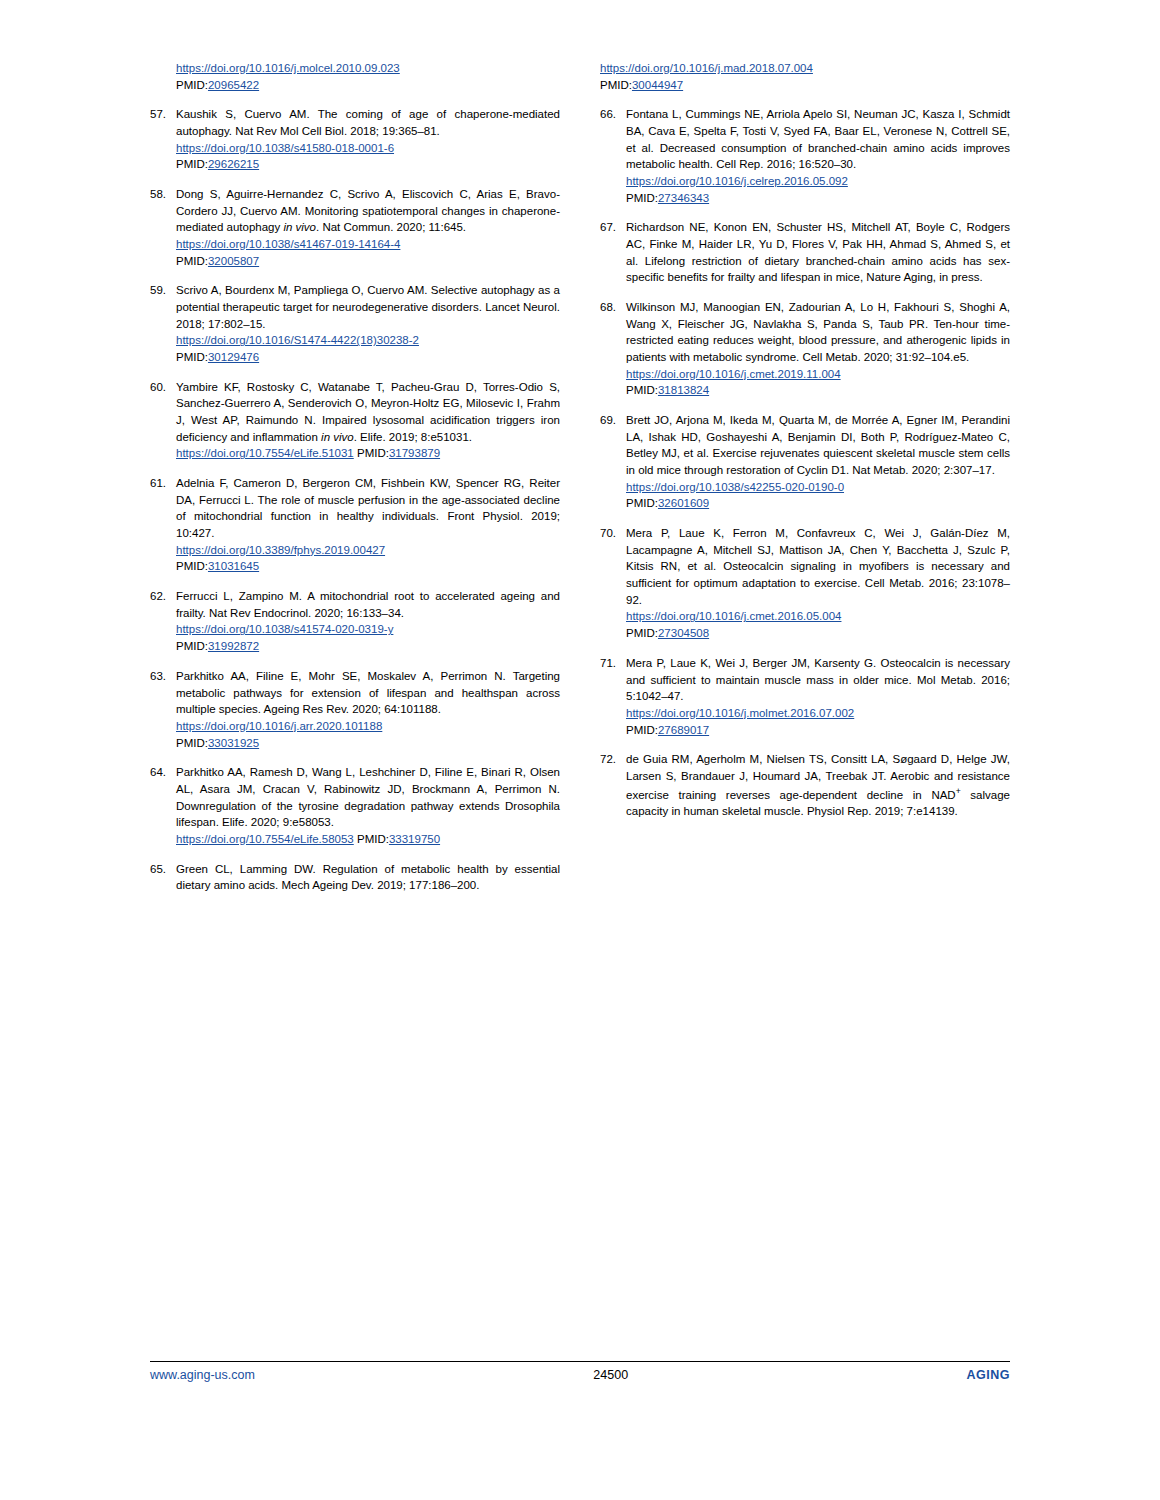https://doi.org/10.1016/j.molcel.2010.09.023
PMID:20965422
57.
Kaushik S, Cuervo AM. The coming of age of chaperone-mediated autophagy. Nat Rev Mol Cell Biol. 2018; 19:365–81.
https://doi.org/10.1038/s41580-018-0001-6
PMID:29626215
58.
Dong S, Aguirre-Hernandez C, Scrivo A, Eliscovich C, Arias E, Bravo-Cordero JJ, Cuervo AM. Monitoring spatiotemporal changes in chaperone-mediated autophagy in vivo. Nat Commun. 2020; 11:645.
https://doi.org/10.1038/s41467-019-14164-4
PMID:32005807
59.
Scrivo A, Bourdenx M, Pampliega O, Cuervo AM. Selective autophagy as a potential therapeutic target for neurodegenerative disorders. Lancet Neurol. 2018; 17:802–15.
https://doi.org/10.1016/S1474-4422(18)30238-2
PMID:30129476
60.
Yambire KF, Rostosky C, Watanabe T, Pacheu-Grau D, Torres-Odio S, Sanchez-Guerrero A, Senderovich O, Meyron-Holtz EG, Milosevic I, Frahm J, West AP, Raimundo N. Impaired lysosomal acidification triggers iron deficiency and inflammation in vivo. Elife. 2019; 8:e51031.
https://doi.org/10.7554/eLife.51031 PMID:31793879
61.
Adelnia F, Cameron D, Bergeron CM, Fishbein KW, Spencer RG, Reiter DA, Ferrucci L. The role of muscle perfusion in the age-associated decline of mitochondrial function in healthy individuals. Front Physiol. 2019; 10:427.
https://doi.org/10.3389/fphys.2019.00427
PMID:31031645
62.
Ferrucci L, Zampino M. A mitochondrial root to accelerated ageing and frailty. Nat Rev Endocrinol. 2020; 16:133–34.
https://doi.org/10.1038/s41574-020-0319-y
PMID:31992872
63.
Parkhitko AA, Filine E, Mohr SE, Moskalev A, Perrimon N. Targeting metabolic pathways for extension of lifespan and healthspan across multiple species. Ageing Res Rev. 2020; 64:101188.
https://doi.org/10.1016/j.arr.2020.101188
PMID:33031925
64.
Parkhitko AA, Ramesh D, Wang L, Leshchiner D, Filine E, Binari R, Olsen AL, Asara JM, Cracan V, Rabinowitz JD, Brockmann A, Perrimon N. Downregulation of the tyrosine degradation pathway extends Drosophila lifespan. Elife. 2020; 9:e58053.
https://doi.org/10.7554/eLife.58053 PMID:33319750
65.
Green CL, Lamming DW. Regulation of metabolic health by essential dietary amino acids. Mech Ageing Dev. 2019; 177:186–200.
https://doi.org/10.1016/j.mad.2018.07.004
PMID:30044947
66.
Fontana L, Cummings NE, Arriola Apelo SI, Neuman JC, Kasza I, Schmidt BA, Cava E, Spelta F, Tosti V, Syed FA, Baar EL, Veronese N, Cottrell SE, et al. Decreased consumption of branched-chain amino acids improves metabolic health. Cell Rep. 2016; 16:520–30.
https://doi.org/10.1016/j.celrep.2016.05.092
PMID:27346343
67.
Richardson NE, Konon EN, Schuster HS, Mitchell AT, Boyle C, Rodgers AC, Finke M, Haider LR, Yu D, Flores V, Pak HH, Ahmad S, Ahmed S, et al. Lifelong restriction of dietary branched-chain amino acids has sex-specific benefits for frailty and lifespan in mice, Nature Aging, in press.
68.
Wilkinson MJ, Manoogian EN, Zadourian A, Lo H, Fakhouri S, Shoghi A, Wang X, Fleischer JG, Navlakha S, Panda S, Taub PR. Ten-hour time-restricted eating reduces weight, blood pressure, and atherogenic lipids in patients with metabolic syndrome. Cell Metab. 2020; 31:92–104.e5.
https://doi.org/10.1016/j.cmet.2019.11.004
PMID:31813824
69.
Brett JO, Arjona M, Ikeda M, Quarta M, de Morrée A, Egner IM, Perandini LA, Ishak HD, Goshayeshi A, Benjamin DI, Both P, Rodríguez-Mateo C, Betley MJ, et al. Exercise rejuvenates quiescent skeletal muscle stem cells in old mice through restoration of Cyclin D1. Nat Metab. 2020; 2:307–17.
https://doi.org/10.1038/s42255-020-0190-0
PMID:32601609
70.
Mera P, Laue K, Ferron M, Confavreux C, Wei J, Galán-Díez M, Lacampagne A, Mitchell SJ, Mattison JA, Chen Y, Bacchetta J, Szulc P, Kitsis RN, et al. Osteocalcin signaling in myofibers is necessary and sufficient for optimum adaptation to exercise. Cell Metab. 2016; 23:1078–92.
https://doi.org/10.1016/j.cmet.2016.05.004
PMID:27304508
71.
Mera P, Laue K, Wei J, Berger JM, Karsenty G. Osteocalcin is necessary and sufficient to maintain muscle mass in older mice. Mol Metab. 2016; 5:1042–47.
https://doi.org/10.1016/j.molmet.2016.07.002
PMID:27689017
72.
de Guia RM, Agerholm M, Nielsen TS, Consitt LA, Søgaard D, Helge JW, Larsen S, Brandauer J, Houmard JA, Treebak JT. Aerobic and resistance exercise training reverses age-dependent decline in NAD+ salvage capacity in human skeletal muscle. Physiol Rep. 2019; 7:e14139.
www.aging-us.com
24500
AGING